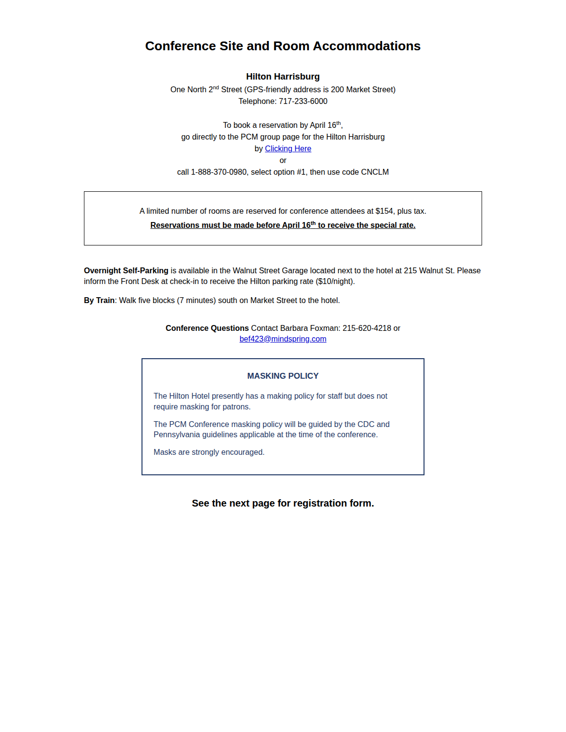Conference Site and Room Accommodations
Hilton Harrisburg
One North 2nd Street (GPS-friendly address is 200 Market Street)
Telephone: 717-233-6000
To book a reservation by April 16th,
go directly to the PCM group page for the Hilton Harrisburg
by Clicking Here
or
call 1-888-370-0980, select option #1, then use code CNCLM
A limited number of rooms are reserved for conference attendees at $154, plus tax.
Reservations must be made before April 16th to receive the special rate.
Overnight Self-Parking is available in the Walnut Street Garage located next to the hotel at 215 Walnut St. Please inform the Front Desk at check-in to receive the Hilton parking rate ($10/night).
By Train: Walk five blocks (7 minutes) south on Market Street to the hotel.
Conference Questions Contact Barbara Foxman: 215-620-4218 or
bef423@mindspring.com
MASKING POLICY
The Hilton Hotel presently has a making policy for staff but does not require masking for patrons.
The PCM Conference masking policy will be guided by the CDC and Pennsylvania guidelines applicable at the time of the conference.
Masks are strongly encouraged.
See the next page for registration form.